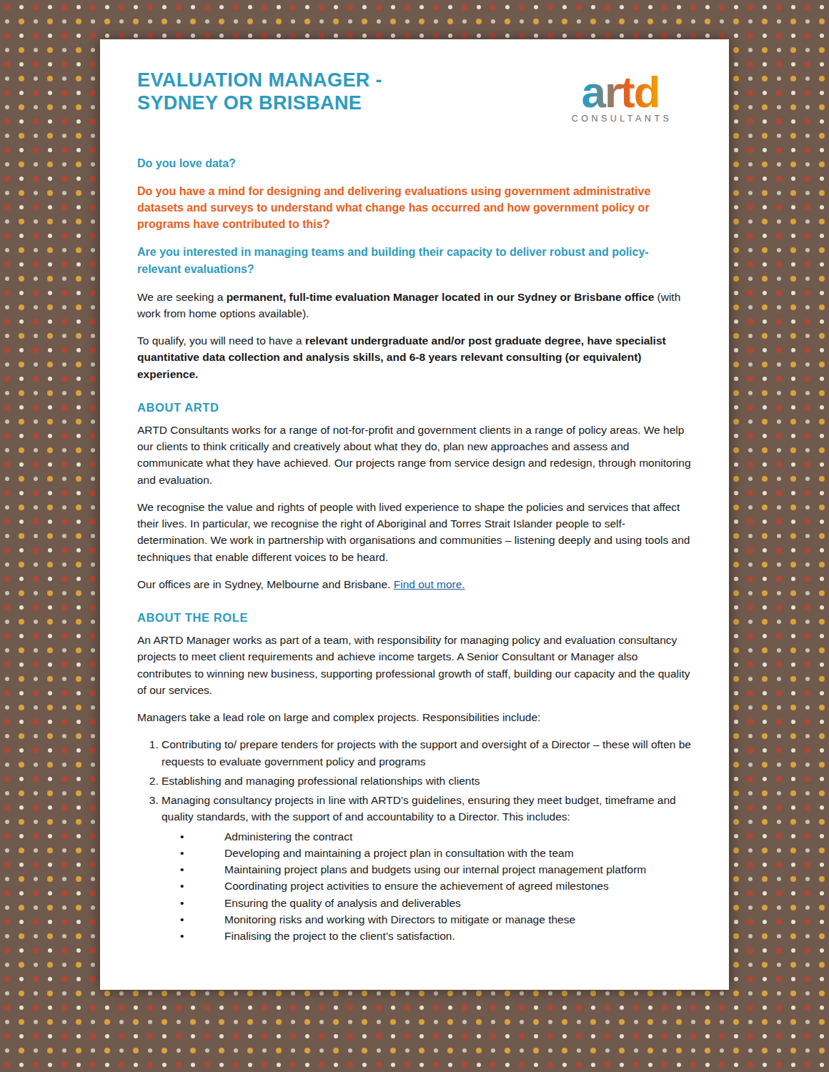artd
CONSULTANTS
Evaluation Manager -
Sydney or Brisbane
Do you love data?
Do you have a mind for designing and delivering evaluations using government administrative datasets and surveys to understand what change has occurred and how government policy or programs have contributed to this?
Are you interested in managing teams and building their capacity to deliver robust and policy-relevant evaluations?
We are seeking a permanent, full-time evaluation Manager located in our Sydney or Brisbane office (with work from home options available).
To qualify, you will need to have a relevant undergraduate and/or post graduate degree, have specialist quantitative data collection and analysis skills, and 6-8 years relevant consulting (or equivalent) experience.
About ARTD
ARTD Consultants works for a range of not-for-profit and government clients in a range of policy areas. We help our clients to think critically and creatively about what they do, plan new approaches and assess and communicate what they have achieved. Our projects range from service design and redesign, through monitoring and evaluation.
We recognise the value and rights of people with lived experience to shape the policies and services that affect their lives. In particular, we recognise the right of Aboriginal and Torres Strait Islander people to self-determination. We work in partnership with organisations and communities – listening deeply and using tools and techniques that enable different voices to be heard.
Our offices are in Sydney, Melbourne and Brisbane. Find out more.
About the role
An ARTD Manager works as part of a team, with responsibility for managing policy and evaluation consultancy projects to meet client requirements and achieve income targets. A Senior Consultant or Manager also contributes to winning new business, supporting professional growth of staff, building our capacity and the quality of our services.
Managers take a lead role on large and complex projects. Responsibilities include:
Contributing to/ prepare tenders for projects with the support and oversight of a Director – these will often be requests to evaluate government policy and programs
Establishing and managing professional relationships with clients
Managing consultancy projects in line with ARTD’s guidelines, ensuring they meet budget, timeframe and quality standards, with the support of and accountability to a Director. This includes:
Administering the contract
Developing and maintaining a project plan in consultation with the team
Maintaining project plans and budgets using our internal project management platform
Coordinating project activities to ensure the achievement of agreed milestones
Ensuring the quality of analysis and deliverables
Monitoring risks and working with Directors to mitigate or manage these
Finalising the project to the client’s satisfaction.